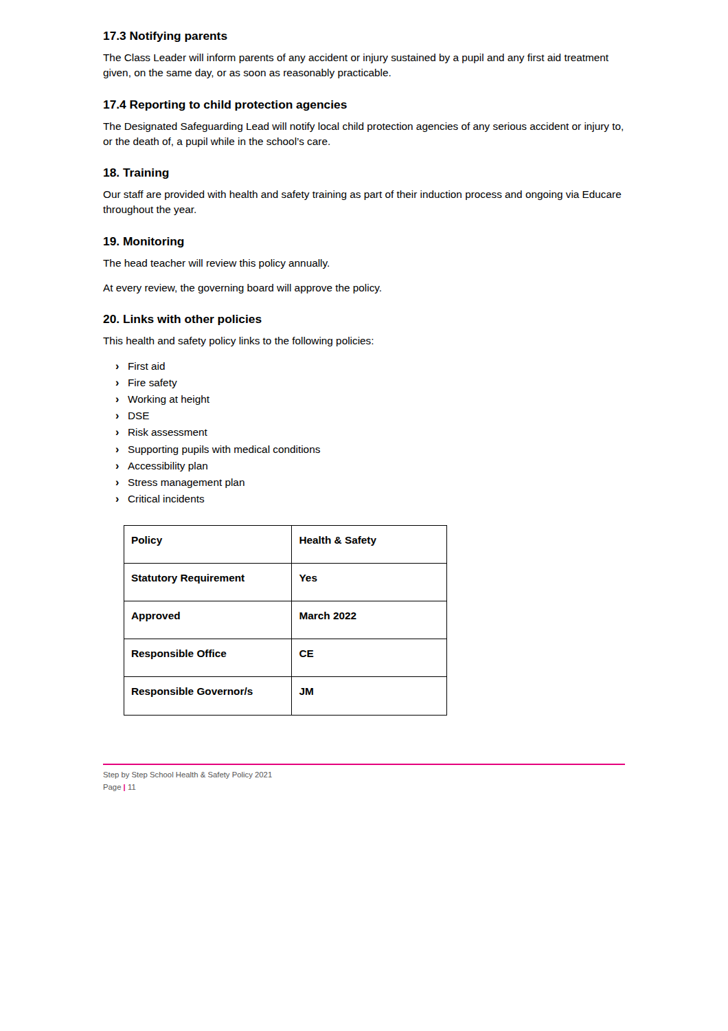17.3 Notifying parents
The Class Leader will inform parents of any accident or injury sustained by a pupil and any first aid treatment given, on the same day, or as soon as reasonably practicable.
17.4 Reporting to child protection agencies
The Designated Safeguarding Lead will notify local child protection agencies of any serious accident or injury to, or the death of, a pupil while in the school’s care.
18. Training
Our staff are provided with health and safety training as part of their induction process and ongoing via Educare throughout the year.
19. Monitoring
The head teacher will review this policy annually.
At every review, the governing board will approve the policy.
20. Links with other policies
This health and safety policy links to the following policies:
First aid
Fire safety
Working at height
DSE
Risk assessment
Supporting pupils with medical conditions
Accessibility plan
Stress management plan
Critical incidents
| Policy | Health & Safety |
| Statutory Requirement | Yes |
| Approved | March 2022 |
| Responsible Office | CE |
| Responsible Governor/s | JM |
Step by Step School Health & Safety Policy 2021
Page | 11